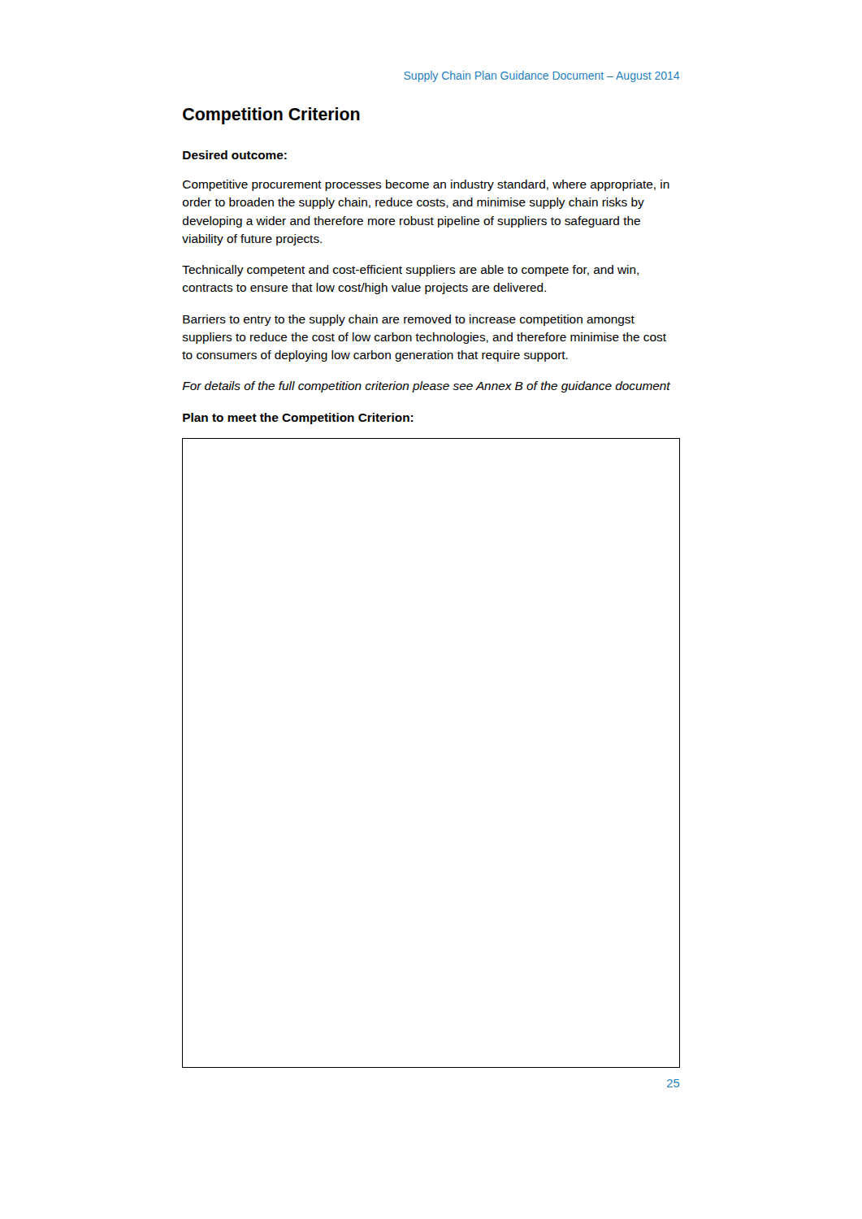Supply Chain Plan Guidance Document – August 2014
Competition Criterion
Desired outcome:
Competitive procurement processes become an industry standard, where appropriate, in order to broaden the supply chain, reduce costs, and minimise supply chain risks by developing a wider and therefore more robust pipeline of suppliers to safeguard the viability of future projects.
Technically competent and cost-efficient suppliers are able to compete for, and win, contracts to ensure that low cost/high value projects are delivered.
Barriers to entry to the supply chain are removed to increase competition amongst suppliers to reduce the cost of low carbon technologies, and therefore minimise the cost to consumers of deploying low carbon generation that require support.
For details of the full competition criterion please see Annex B of the guidance document
Plan to meet the Competition Criterion:
25